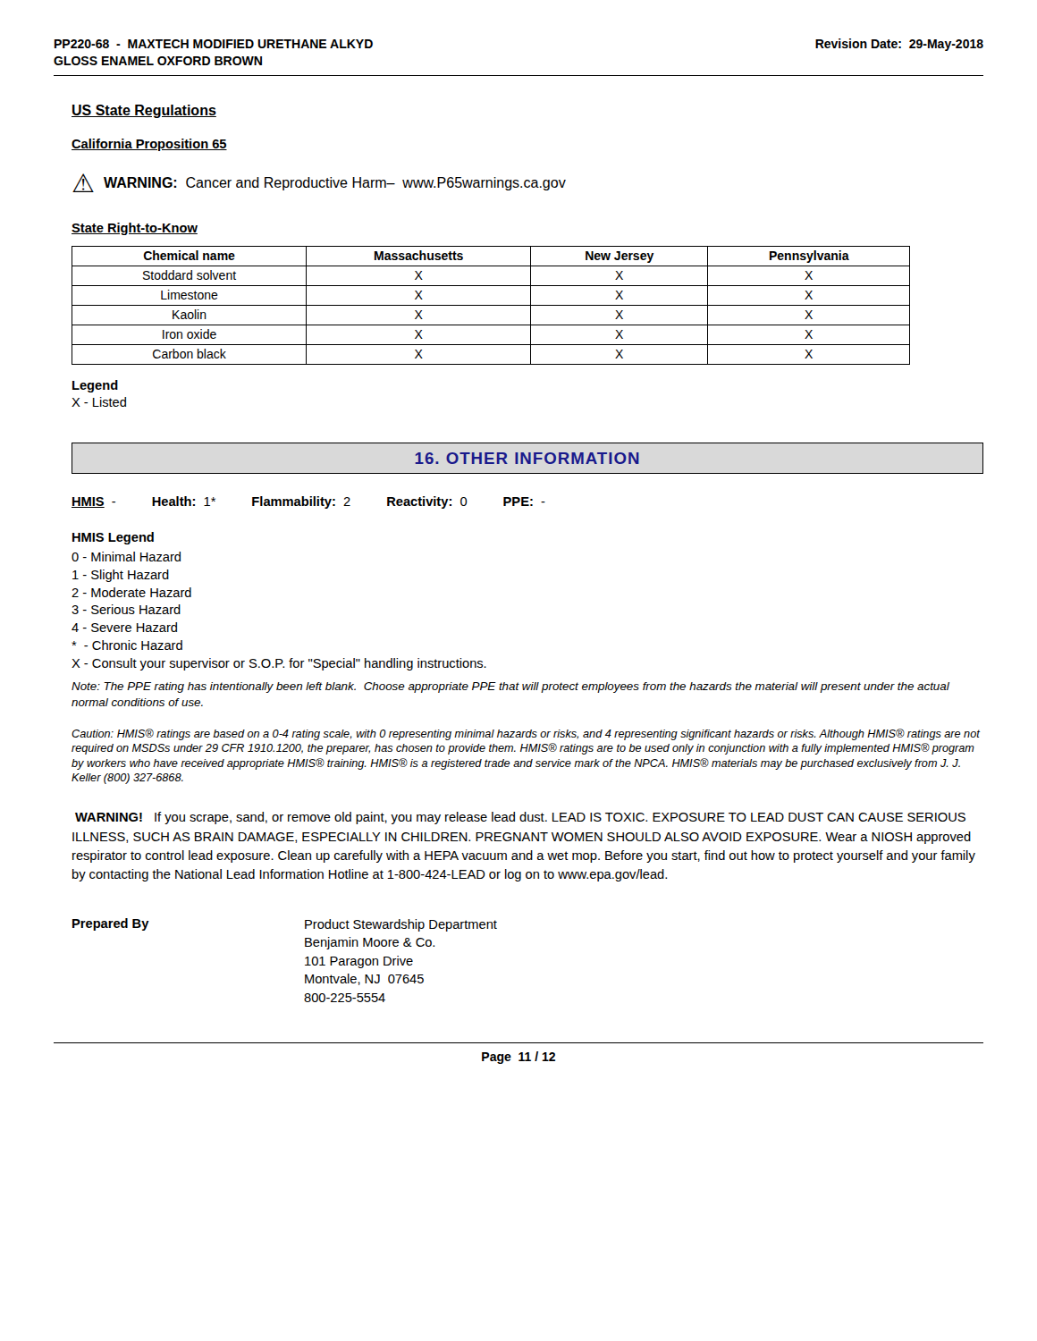PP220-68 - MAXTECH MODIFIED URETHANE ALKYD
GLOSS ENAMEL OXFORD BROWN
Revision Date: 29-May-2018
US State Regulations
California Proposition 65
⚠ WARNING: Cancer and Reproductive Harm– www.P65warnings.ca.gov
State Right-to-Know
| Chemical name | Massachusetts | New Jersey | Pennsylvania |
| --- | --- | --- | --- |
| Stoddard solvent | X | X | X |
| Limestone | X | X | X |
| Kaolin | X | X | X |
| Iron oxide | X | X | X |
| Carbon black | X | X | X |
Legend
X - Listed
16. OTHER INFORMATION
HMIS - Health: 1* Flammability: 2 Reactivity: 0 PPE: -
HMIS Legend
0 - Minimal Hazard
1 - Slight Hazard
2 - Moderate Hazard
3 - Serious Hazard
4 - Severe Hazard
* - Chronic Hazard
X - Consult your supervisor or S.O.P. for "Special" handling instructions.
Note: The PPE rating has intentionally been left blank. Choose appropriate PPE that will protect employees from the hazards the material will present under the actual normal conditions of use.
Caution: HMIS® ratings are based on a 0-4 rating scale, with 0 representing minimal hazards or risks, and 4 representing significant hazards or risks. Although HMIS® ratings are not required on MSDSs under 29 CFR 1910.1200, the preparer, has chosen to provide them. HMIS® ratings are to be used only in conjunction with a fully implemented HMIS® program by workers who have received appropriate HMIS® training. HMIS® is a registered trade and service mark of the NPCA. HMIS® materials may be purchased exclusively from J. J. Keller (800) 327-6868.
WARNING! If you scrape, sand, or remove old paint, you may release lead dust. LEAD IS TOXIC. EXPOSURE TO LEAD DUST CAN CAUSE SERIOUS ILLNESS, SUCH AS BRAIN DAMAGE, ESPECIALLY IN CHILDREN. PREGNANT WOMEN SHOULD ALSO AVOID EXPOSURE. Wear a NIOSH approved respirator to control lead exposure. Clean up carefully with a HEPA vacuum and a wet mop. Before you start, find out how to protect yourself and your family by contacting the National Lead Information Hotline at 1-800-424-LEAD or log on to www.epa.gov/lead.
Prepared By
Product Stewardship Department
Benjamin Moore & Co.
101 Paragon Drive
Montvale, NJ 07645
800-225-5554
Page 11 / 12